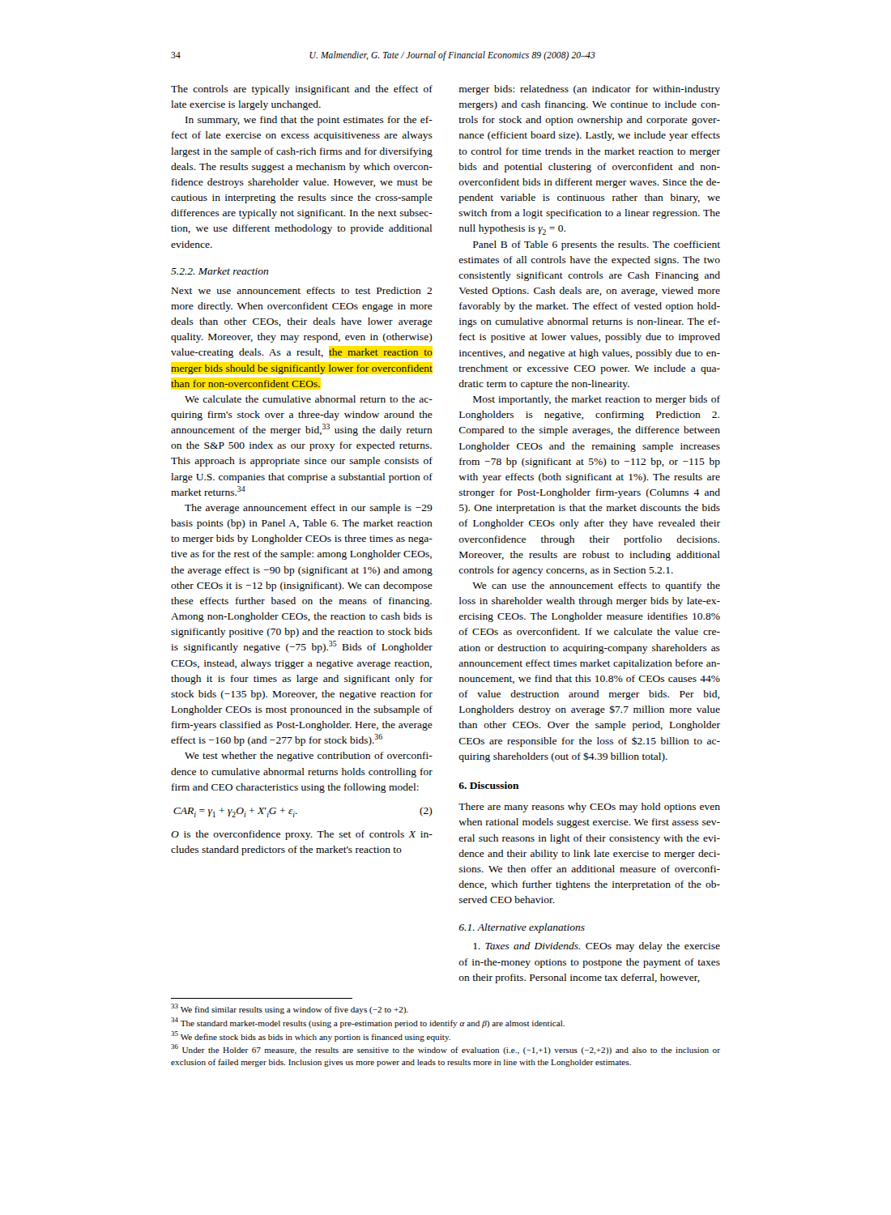34 U. Malmendier, G. Tate / Journal of Financial Economics 89 (2008) 20–43
The controls are typically insignificant and the effect of late exercise is largely unchanged.
In summary, we find that the point estimates for the effect of late exercise on excess acquisitiveness are always largest in the sample of cash-rich firms and for diversifying deals. The results suggest a mechanism by which overconfidence destroys shareholder value. However, we must be cautious in interpreting the results since the cross-sample differences are typically not significant. In the next subsection, we use different methodology to provide additional evidence.
5.2.2. Market reaction
Next we use announcement effects to test Prediction 2 more directly. When overconfident CEOs engage in more deals than other CEOs, their deals have lower average quality. Moreover, they may respond, even in (otherwise) value-creating deals. As a result, the market reaction to merger bids should be significantly lower for overconfident than for non-overconfident CEOs.
We calculate the cumulative abnormal return to the acquiring firm's stock over a three-day window around the announcement of the merger bid,33 using the daily return on the S&P 500 index as our proxy for expected returns. This approach is appropriate since our sample consists of large U.S. companies that comprise a substantial portion of market returns.34
The average announcement effect in our sample is −29 basis points (bp) in Panel A, Table 6. The market reaction to merger bids by Longholder CEOs is three times as negative as for the rest of the sample: among Longholder CEOs, the average effect is −90 bp (significant at 1%) and among other CEOs it is −12 bp (insignificant). We can decompose these effects further based on the means of financing. Among non-Longholder CEOs, the reaction to cash bids is significantly positive (70 bp) and the reaction to stock bids is significantly negative (−75 bp).35 Bids of Longholder CEOs, instead, always trigger a negative average reaction, though it is four times as large and significant only for stock bids (−135 bp). Moreover, the negative reaction for Longholder CEOs is most pronounced in the subsample of firm-years classified as Post-Longholder. Here, the average effect is −160 bp (and −277 bp for stock bids).36
We test whether the negative contribution of overconfidence to cumulative abnormal returns holds controlling for firm and CEO characteristics using the following model:
CARi = γ1 + γ2Oi + X′iG + εi.
(2)
O is the overconfidence proxy. The set of controls X includes standard predictors of the market's reaction to
merger bids: relatedness (an indicator for within-industry mergers) and cash financing. We continue to include controls for stock and option ownership and corporate governance (efficient board size). Lastly, we include year effects to control for time trends in the market reaction to merger bids and potential clustering of overconfident and non-overconfident bids in different merger waves. Since the dependent variable is continuous rather than binary, we switch from a logit specification to a linear regression. The null hypothesis is γ2 = 0.
Panel B of Table 6 presents the results. The coefficient estimates of all controls have the expected signs. The two consistently significant controls are Cash Financing and Vested Options. Cash deals are, on average, viewed more favorably by the market. The effect of vested option holdings on cumulative abnormal returns is non-linear. The effect is positive at lower values, possibly due to improved incentives, and negative at high values, possibly due to entrenchment or excessive CEO power. We include a quadratic term to capture the non-linearity.
Most importantly, the market reaction to merger bids of Longholders is negative, confirming Prediction 2. Compared to the simple averages, the difference between Longholder CEOs and the remaining sample increases from −78 bp (significant at 5%) to −112 bp, or −115 bp with year effects (both significant at 1%). The results are stronger for Post-Longholder firm-years (Columns 4 and 5). One interpretation is that the market discounts the bids of Longholder CEOs only after they have revealed their overconfidence through their portfolio decisions. Moreover, the results are robust to including additional controls for agency concerns, as in Section 5.2.1.
We can use the announcement effects to quantify the loss in shareholder wealth through merger bids by late-exercising CEOs. The Longholder measure identifies 10.8% of CEOs as overconfident. If we calculate the value creation or destruction to acquiring-company shareholders as announcement effect times market capitalization before announcement, we find that this 10.8% of CEOs causes 44% of value destruction around merger bids. Per bid, Longholders destroy on average $7.7 million more value than other CEOs. Over the sample period, Longholder CEOs are responsible for the loss of $2.15 billion to acquiring shareholders (out of $4.39 billion total).
6. Discussion
There are many reasons why CEOs may hold options even when rational models suggest exercise. We first assess several such reasons in light of their consistency with the evidence and their ability to link late exercise to merger decisions. We then offer an additional measure of overconfidence, which further tightens the interpretation of the observed CEO behavior.
6.1. Alternative explanations
1. Taxes and Dividends. CEOs may delay the exercise of in-the-money options to postpone the payment of taxes on their profits. Personal income tax deferral, however,
33 We find similar results using a window of five days (−2 to +2).
34 The standard market-model results (using a pre-estimation period to identify α and β) are almost identical.
35 We define stock bids as bids in which any portion is financed using equity.
36 Under the Holder 67 measure, the results are sensitive to the window of evaluation (i.e., (−1,+1) versus (−2,+2)) and also to the inclusion or exclusion of failed merger bids. Inclusion gives us more power and leads to results more in line with the Longholder estimates.